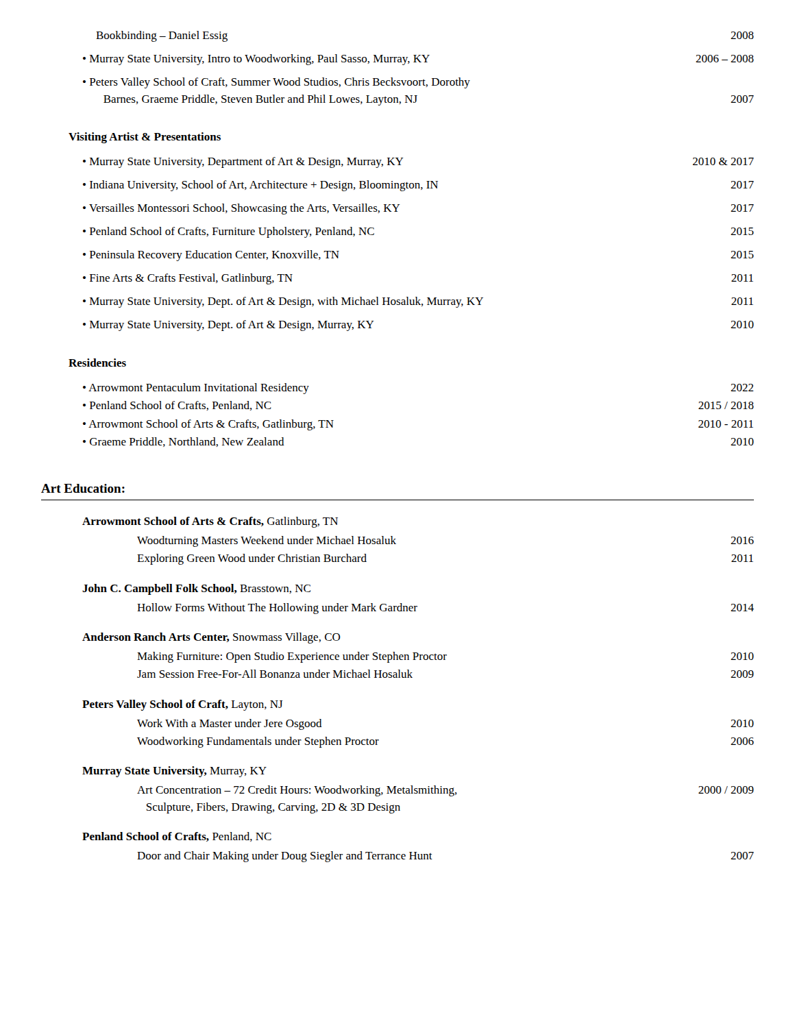Bookbinding – Daniel Essig
2008
• Murray State University, Intro to Woodworking, Paul Sasso, Murray, KY
2006 – 2008
• Peters Valley School of Craft, Summer Wood Studios, Chris Becksvoort, Dorothy
Barnes, Graeme Priddle, Steven Butler and Phil Lowes, Layton, NJ
2007
Visiting Artist & Presentations
• Murray State University, Department of Art & Design, Murray, KY
2010 & 2017
• Indiana University, School of Art, Architecture + Design, Bloomington, IN
2017
• Versailles Montessori School, Showcasing the Arts, Versailles, KY
2017
• Penland School of Crafts, Furniture Upholstery, Penland, NC
2015
• Peninsula Recovery Education Center, Knoxville, TN
2015
• Fine Arts & Crafts Festival, Gatlinburg, TN
2011
• Murray State University, Dept. of Art & Design, with Michael Hosaluk, Murray, KY
2011
• Murray State University, Dept. of Art & Design, Murray, KY
2010
Residencies
• Arrowmont Pentaculum Invitational Residency
2022
• Penland School of Crafts, Penland, NC
2015 / 2018
• Arrowmont School of Arts & Crafts, Gatlinburg, TN
2010 - 2011
• Graeme Priddle, Northland, New Zealand
2010
Art Education:
Arrowmont School of Arts & Crafts, Gatlinburg, TN
Woodturning Masters Weekend under Michael Hosaluk
2016
Exploring Green Wood under Christian Burchard
2011
John C. Campbell Folk School, Brasstown, NC
Hollow Forms Without The Hollowing under Mark Gardner
2014
Anderson Ranch Arts Center, Snowmass Village, CO
Making Furniture: Open Studio Experience under Stephen Proctor
2010
Jam Session Free-For-All Bonanza under Michael Hosaluk
2009
Peters Valley School of Craft, Layton, NJ
Work With a Master under Jere Osgood
2010
Woodworking Fundamentals under Stephen Proctor
2006
Murray State University, Murray, KY
Art Concentration – 72 Credit Hours: Woodworking, Metalsmithing,
Sculpture, Fibers, Drawing, Carving, 2D & 3D Design
2000 / 2009
Penland School of Crafts, Penland, NC
Door and Chair Making under Doug Siegler and Terrance Hunt
2007